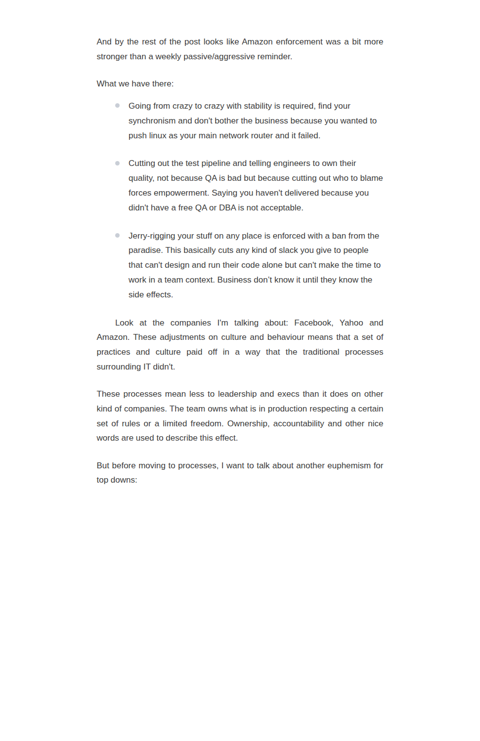And by the rest of the post looks like Amazon enforcement was a bit more stronger than a weekly passive/aggressive reminder.
What we have there:
Going from crazy to crazy with stability is required, find your synchronism and don't bother the business because you wanted to push linux as your main network router and it failed.
Cutting out the test pipeline and telling engineers to own their quality, not because QA is bad but because cutting out who to blame forces empowerment. Saying you haven't delivered because you didn't have a free QA or DBA is not acceptable.
Jerry-rigging your stuff on any place is enforced with a ban from the paradise. This basically cuts any kind of slack you give to people that can't design and run their code alone but can't make the time to work in a team context. Business don’t know it until they know the side effects.
Look at the companies I'm talking about: Facebook, Yahoo and Amazon. These adjustments on culture and behaviour means that a set of practices and culture paid off in a way that the traditional processes surrounding IT didn't.
These processes mean less to leadership and execs than it does on other kind of companies. The team owns what is in production respecting a certain set of rules or a limited freedom. Ownership, accountability and other nice words are used to describe this effect.
But before moving to processes, I want to talk about another euphemism for top downs: